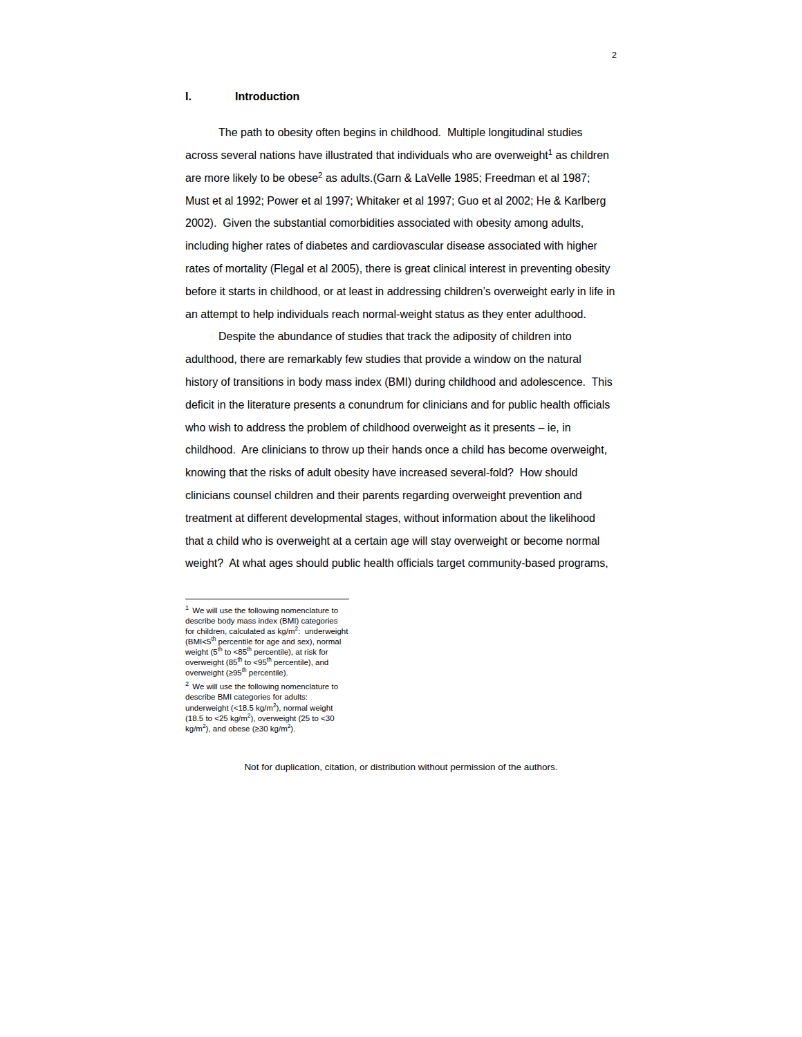2
I. Introduction
The path to obesity often begins in childhood. Multiple longitudinal studies across several nations have illustrated that individuals who are overweight1 as children are more likely to be obese2 as adults.(Garn & LaVelle 1985; Freedman et al 1987; Must et al 1992; Power et al 1997; Whitaker et al 1997; Guo et al 2002; He & Karlberg 2002). Given the substantial comorbidities associated with obesity among adults, including higher rates of diabetes and cardiovascular disease associated with higher rates of mortality (Flegal et al 2005), there is great clinical interest in preventing obesity before it starts in childhood, or at least in addressing children’s overweight early in life in an attempt to help individuals reach normal-weight status as they enter adulthood.
Despite the abundance of studies that track the adiposity of children into adulthood, there are remarkably few studies that provide a window on the natural history of transitions in body mass index (BMI) during childhood and adolescence. This deficit in the literature presents a conundrum for clinicians and for public health officials who wish to address the problem of childhood overweight as it presents – ie, in childhood. Are clinicians to throw up their hands once a child has become overweight, knowing that the risks of adult obesity have increased several-fold? How should clinicians counsel children and their parents regarding overweight prevention and treatment at different developmental stages, without information about the likelihood that a child who is overweight at a certain age will stay overweight or become normal weight? At what ages should public health officials target community-based programs,
1 We will use the following nomenclature to describe body mass index (BMI) categories for children, calculated as kg/m2: underweight (BMI<5th percentile for age and sex), normal weight (5th to <85th percentile), at risk for overweight (85th to <95th percentile), and overweight (≥95th percentile).
2 We will use the following nomenclature to describe BMI categories for adults: underweight (<18.5 kg/m2), normal weight (18.5 to <25 kg/m2), overweight (25 to <30 kg/m2), and obese (≥30 kg/m2).
Not for duplication, citation, or distribution without permission of the authors.